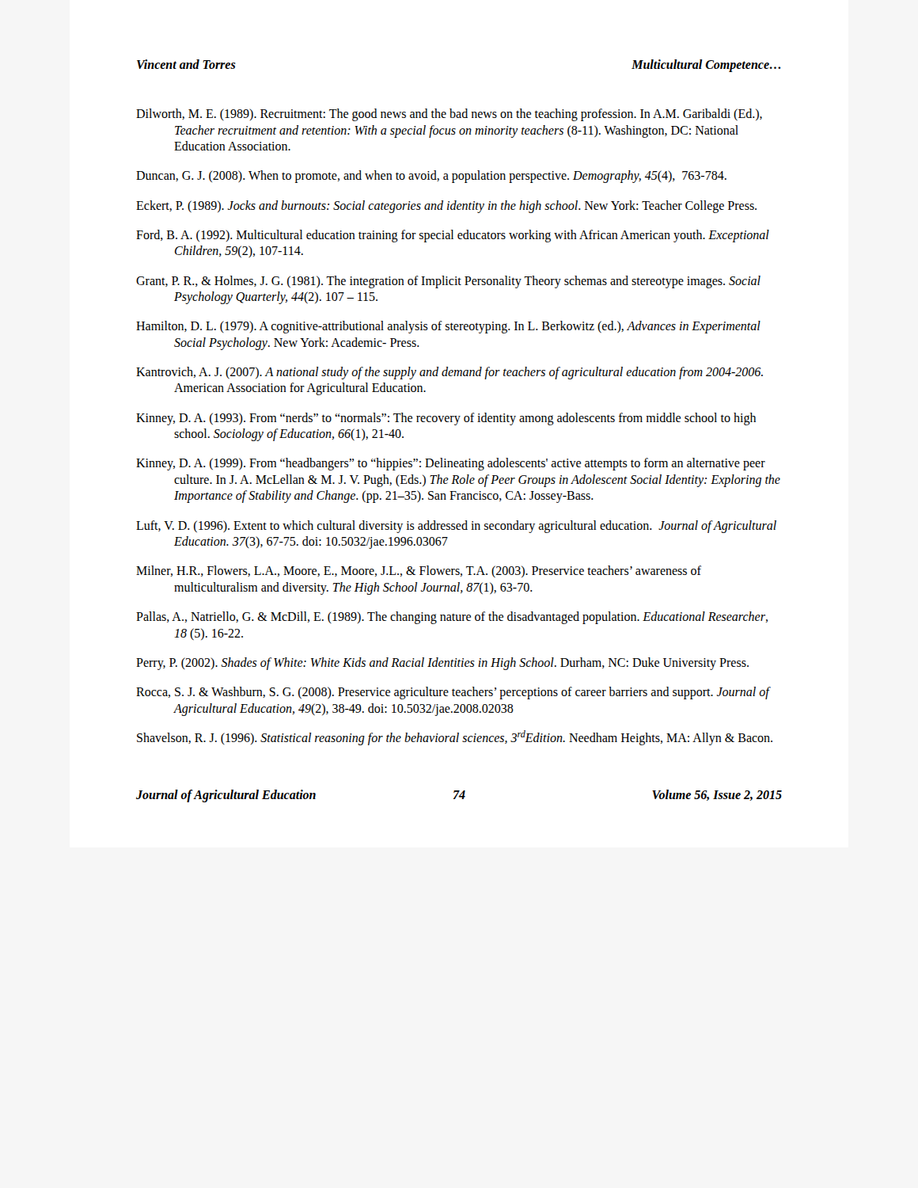Vincent and Torres
Multicultural Competence…
Dilworth, M. E. (1989). Recruitment: The good news and the bad news on the teaching profession. In A.M. Garibaldi (Ed.), Teacher recruitment and retention: With a special focus on minority teachers (8-11). Washington, DC: National Education Association.
Duncan, G. J. (2008). When to promote, and when to avoid, a population perspective. Demography, 45(4), 763-784.
Eckert, P. (1989). Jocks and burnouts: Social categories and identity in the high school. New York: Teacher College Press.
Ford, B. A. (1992). Multicultural education training for special educators working with African American youth. Exceptional Children, 59(2), 107-114.
Grant, P. R., & Holmes, J. G. (1981). The integration of Implicit Personality Theory schemas and stereotype images. Social Psychology Quarterly, 44(2). 107 – 115.
Hamilton, D. L. (1979). A cognitive-attributional analysis of stereotyping. In L. Berkowitz (ed.), Advances in Experimental Social Psychology. New York: Academic- Press.
Kantrovich, A. J. (2007). A national study of the supply and demand for teachers of agricultural education from 2004-2006. American Association for Agricultural Education.
Kinney, D. A. (1993). From “nerds” to “normals”: The recovery of identity among adolescents from middle school to high school. Sociology of Education, 66(1), 21-40.
Kinney, D. A. (1999). From “headbangers” to “hippies”: Delineating adolescents' active attempts to form an alternative peer culture. In J. A. McLellan & M. J. V. Pugh, (Eds.) The Role of Peer Groups in Adolescent Social Identity: Exploring the Importance of Stability and Change. (pp. 21–35). San Francisco, CA: Jossey-Bass.
Luft, V. D. (1996). Extent to which cultural diversity is addressed in secondary agricultural education. Journal of Agricultural Education. 37(3), 67-75. doi: 10.5032/jae.1996.03067
Milner, H.R., Flowers, L.A., Moore, E., Moore, J.L., & Flowers, T.A. (2003). Preservice teachers’ awareness of multiculturalism and diversity. The High School Journal, 87(1), 63-70.
Pallas, A., Natriello, G. & McDill, E. (1989). The changing nature of the disadvantaged population. Educational Researcher, 18 (5). 16-22.
Perry, P. (2002). Shades of White: White Kids and Racial Identities in High School. Durham, NC: Duke University Press.
Rocca, S. J. & Washburn, S. G. (2008). Preservice agriculture teachers’ perceptions of career barriers and support. Journal of Agricultural Education, 49(2), 38-49. doi: 10.5032/jae.2008.02038
Shavelson, R. J. (1996). Statistical reasoning for the behavioral sciences, 3rdEdition. Needham Heights, MA: Allyn & Bacon.
Journal of Agricultural Education
74
Volume 56, Issue 2, 2015